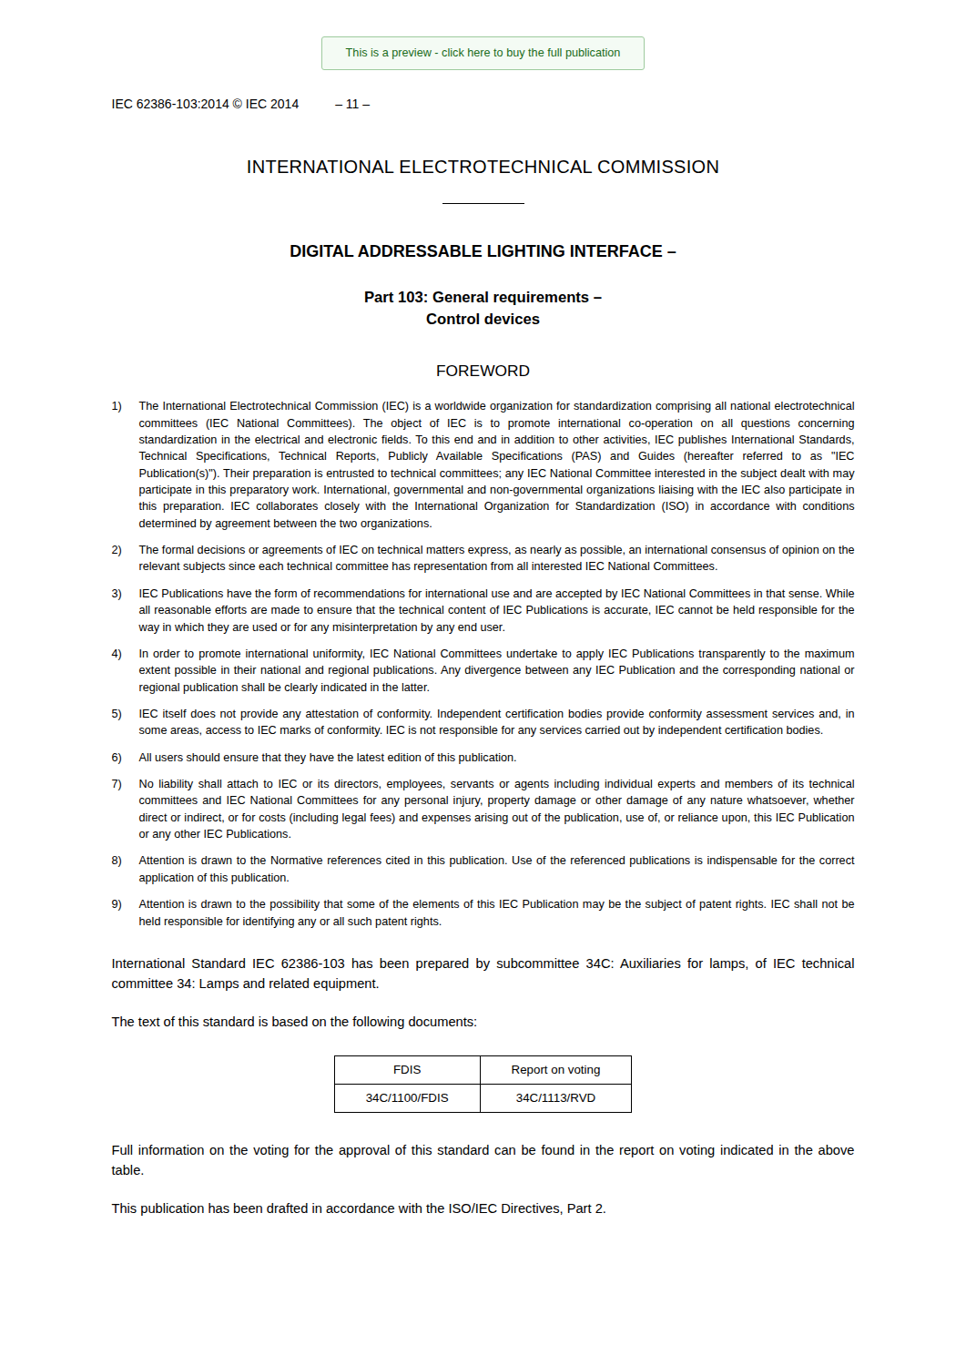This is a preview - click here to buy the full publication
IEC 62386-103:2014 © IEC 2014
– 11 –
INTERNATIONAL ELECTROTECHNICAL COMMISSION
DIGITAL ADDRESSABLE LIGHTING INTERFACE –
Part 103: General requirements –
Control devices
FOREWORD
The International Electrotechnical Commission (IEC) is a worldwide organization for standardization comprising all national electrotechnical committees (IEC National Committees). The object of IEC is to promote international co-operation on all questions concerning standardization in the electrical and electronic fields. To this end and in addition to other activities, IEC publishes International Standards, Technical Specifications, Technical Reports, Publicly Available Specifications (PAS) and Guides (hereafter referred to as "IEC Publication(s)"). Their preparation is entrusted to technical committees; any IEC National Committee interested in the subject dealt with may participate in this preparatory work. International, governmental and non-governmental organizations liaising with the IEC also participate in this preparation. IEC collaborates closely with the International Organization for Standardization (ISO) in accordance with conditions determined by agreement between the two organizations.
The formal decisions or agreements of IEC on technical matters express, as nearly as possible, an international consensus of opinion on the relevant subjects since each technical committee has representation from all interested IEC National Committees.
IEC Publications have the form of recommendations for international use and are accepted by IEC National Committees in that sense. While all reasonable efforts are made to ensure that the technical content of IEC Publications is accurate, IEC cannot be held responsible for the way in which they are used or for any misinterpretation by any end user.
In order to promote international uniformity, IEC National Committees undertake to apply IEC Publications transparently to the maximum extent possible in their national and regional publications. Any divergence between any IEC Publication and the corresponding national or regional publication shall be clearly indicated in the latter.
IEC itself does not provide any attestation of conformity. Independent certification bodies provide conformity assessment services and, in some areas, access to IEC marks of conformity. IEC is not responsible for any services carried out by independent certification bodies.
All users should ensure that they have the latest edition of this publication.
No liability shall attach to IEC or its directors, employees, servants or agents including individual experts and members of its technical committees and IEC National Committees for any personal injury, property damage or other damage of any nature whatsoever, whether direct or indirect, or for costs (including legal fees) and expenses arising out of the publication, use of, or reliance upon, this IEC Publication or any other IEC Publications.
Attention is drawn to the Normative references cited in this publication. Use of the referenced publications is indispensable for the correct application of this publication.
Attention is drawn to the possibility that some of the elements of this IEC Publication may be the subject of patent rights. IEC shall not be held responsible for identifying any or all such patent rights.
International Standard IEC 62386-103 has been prepared by subcommittee 34C: Auxiliaries for lamps, of IEC technical committee 34: Lamps and related equipment.
The text of this standard is based on the following documents:
| FDIS | Report on voting |
| --- | --- |
| 34C/1100/FDIS | 34C/1113/RVD |
Full information on the voting for the approval of this standard can be found in the report on voting indicated in the above table.
This publication has been drafted in accordance with the ISO/IEC Directives, Part 2.